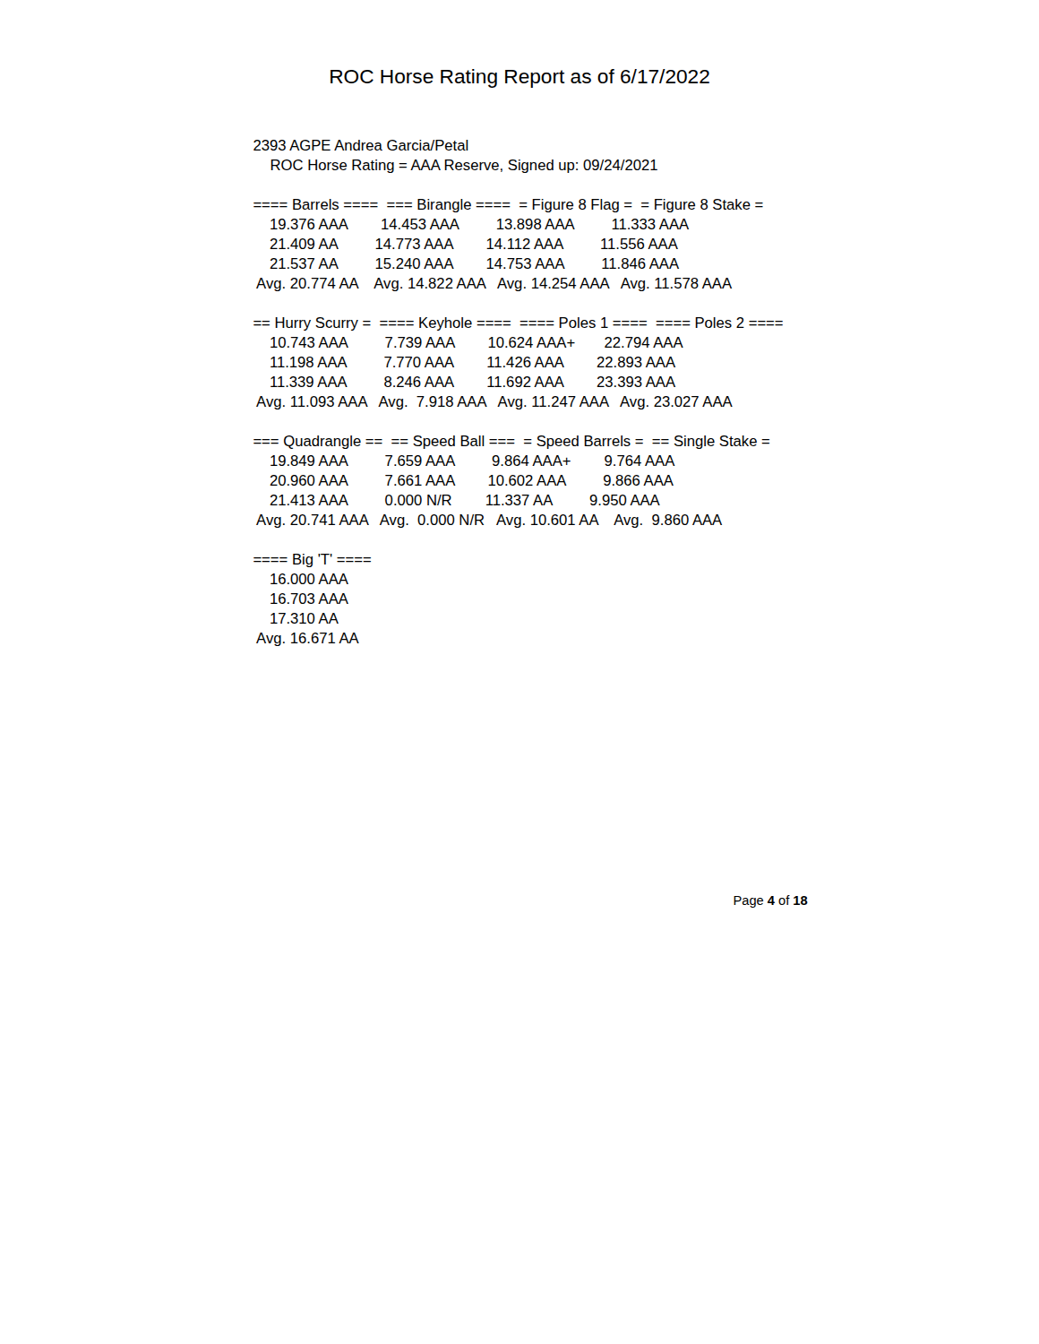ROC Horse Rating Report as of 6/17/2022
2393 AGPE Andrea Garcia/Petal
ROC Horse Rating = AAA Reserve, Signed up: 09/24/2021
==== Barrels ====  === Birangle ====  = Figure 8 Flag =  = Figure 8 Stake =
    19.376 AAA        14.453 AAA         13.898 AAA         11.333 AAA
    21.409 AA         14.773 AAA        14.112 AAA         11.556 AAA
    21.537 AA         15.240 AAA        14.753 AAA         11.846 AAA
 Avg. 20.774 AA    Avg. 14.822 AAA   Avg. 14.254 AAA   Avg. 11.578 AAA

== Hurry Scurry =  ==== Keyhole ====  ==== Poles 1 ====  ==== Poles 2 ====
    10.743 AAA         7.739 AAA        10.624 AAA+       22.794 AAA
    11.198 AAA         7.770 AAA        11.426 AAA        22.893 AAA
    11.339 AAA         8.246 AAA        11.692 AAA        23.393 AAA
 Avg. 11.093 AAA   Avg.  7.918 AAA   Avg. 11.247 AAA   Avg. 23.027 AAA

=== Quadrangle ==  == Speed Ball ===  = Speed Barrels =  == Single Stake =
    19.849 AAA         7.659 AAA         9.864 AAA+        9.764 AAA
    20.960 AAA         7.661 AAA        10.602 AAA         9.866 AAA
    21.413 AAA         0.000 N/R        11.337 AA         9.950 AAA
 Avg. 20.741 AAA   Avg.  0.000 N/R   Avg. 10.601 AA    Avg.  9.860 AAA

==== Big 'T' ====
    16.000 AAA
    16.703 AAA
    17.310 AA
 Avg. 16.671 AA
Page 4 of 18